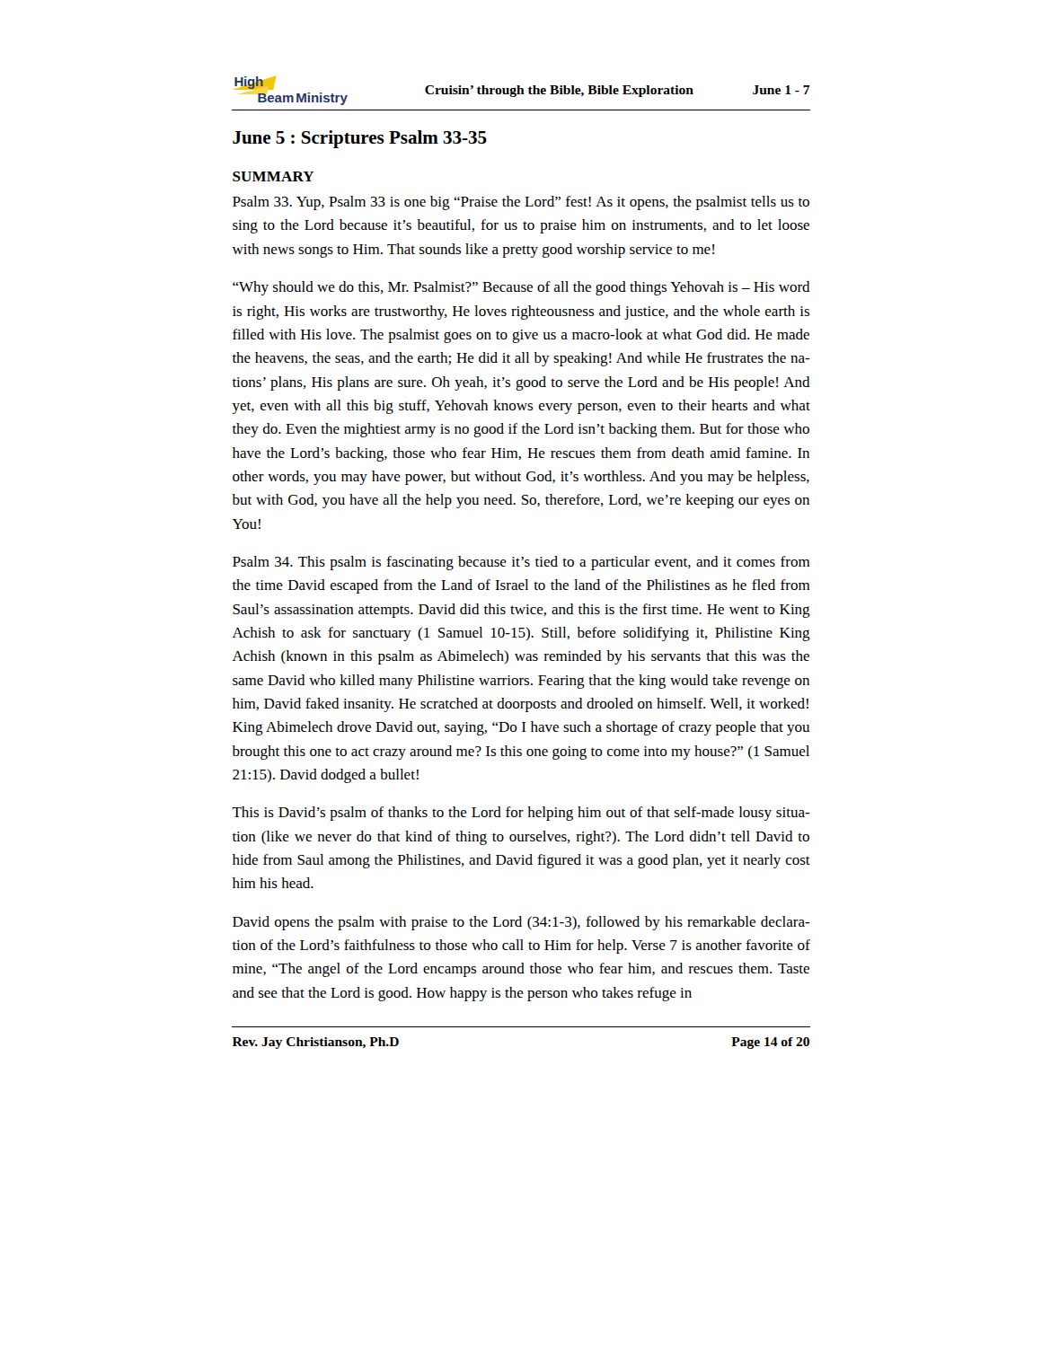High
Beam Ministry
Cruisin’ through the Bible, Bible Exploration
June 1 - 7
June 5 : Scriptures Psalm 33-35
SUMMARY
Psalm 33. Yup, Psalm 33 is one big “Praise the Lord” fest! As it opens, the psalmist tells us to sing to the Lord because it’s beautiful, for us to praise him on instruments, and to let loose with news songs to Him. That sounds like a pretty good worship service to me!
“Why should we do this, Mr. Psalmist?” Because of all the good things Yehovah is – His word is right, His works are trustworthy, He loves righteousness and justice, and the whole earth is filled with His love. The psalmist goes on to give us a macro-look at what God did. He made the heavens, the seas, and the earth; He did it all by speaking! And while He frustrates the nations’ plans, His plans are sure. Oh yeah, it’s good to serve the Lord and be His people! And yet, even with all this big stuff, Yehovah knows every person, even to their hearts and what they do. Even the mightiest army is no good if the Lord isn’t backing them. But for those who have the Lord’s backing, those who fear Him, He rescues them from death amid famine. In other words, you may have power, but without God, it’s worthless. And you may be helpless, but with God, you have all the help you need. So, therefore, Lord, we’re keeping our eyes on You!
Psalm 34. This psalm is fascinating because it’s tied to a particular event, and it comes from the time David escaped from the Land of Israel to the land of the Philistines as he fled from Saul’s assassination attempts. David did this twice, and this is the first time. He went to King Achish to ask for sanctuary (1 Samuel 10-15). Still, before solidifying it, Philistine King Achish (known in this psalm as Abimelech) was reminded by his servants that this was the same David who killed many Philistine warriors. Fearing that the king would take revenge on him, David faked insanity. He scratched at doorposts and drooled on himself. Well, it worked! King Abimelech drove David out, saying, “Do I have such a shortage of crazy people that you brought this one to act crazy around me? Is this one going to come into my house?” (1 Samuel 21:15). David dodged a bullet!
This is David’s psalm of thanks to the Lord for helping him out of that self-made lousy situation (like we never do that kind of thing to ourselves, right?). The Lord didn’t tell David to hide from Saul among the Philistines, and David figured it was a good plan, yet it nearly cost him his head.
David opens the psalm with praise to the Lord (34:1-3), followed by his remarkable declaration of the Lord’s faithfulness to those who call to Him for help. Verse 7 is another favorite of mine, “The angel of the Lord encamps around those who fear him, and rescues them. Taste and see that the Lord is good. How happy is the person who takes refuge in
Rev. Jay Christianson, Ph.D Page 14 of 20